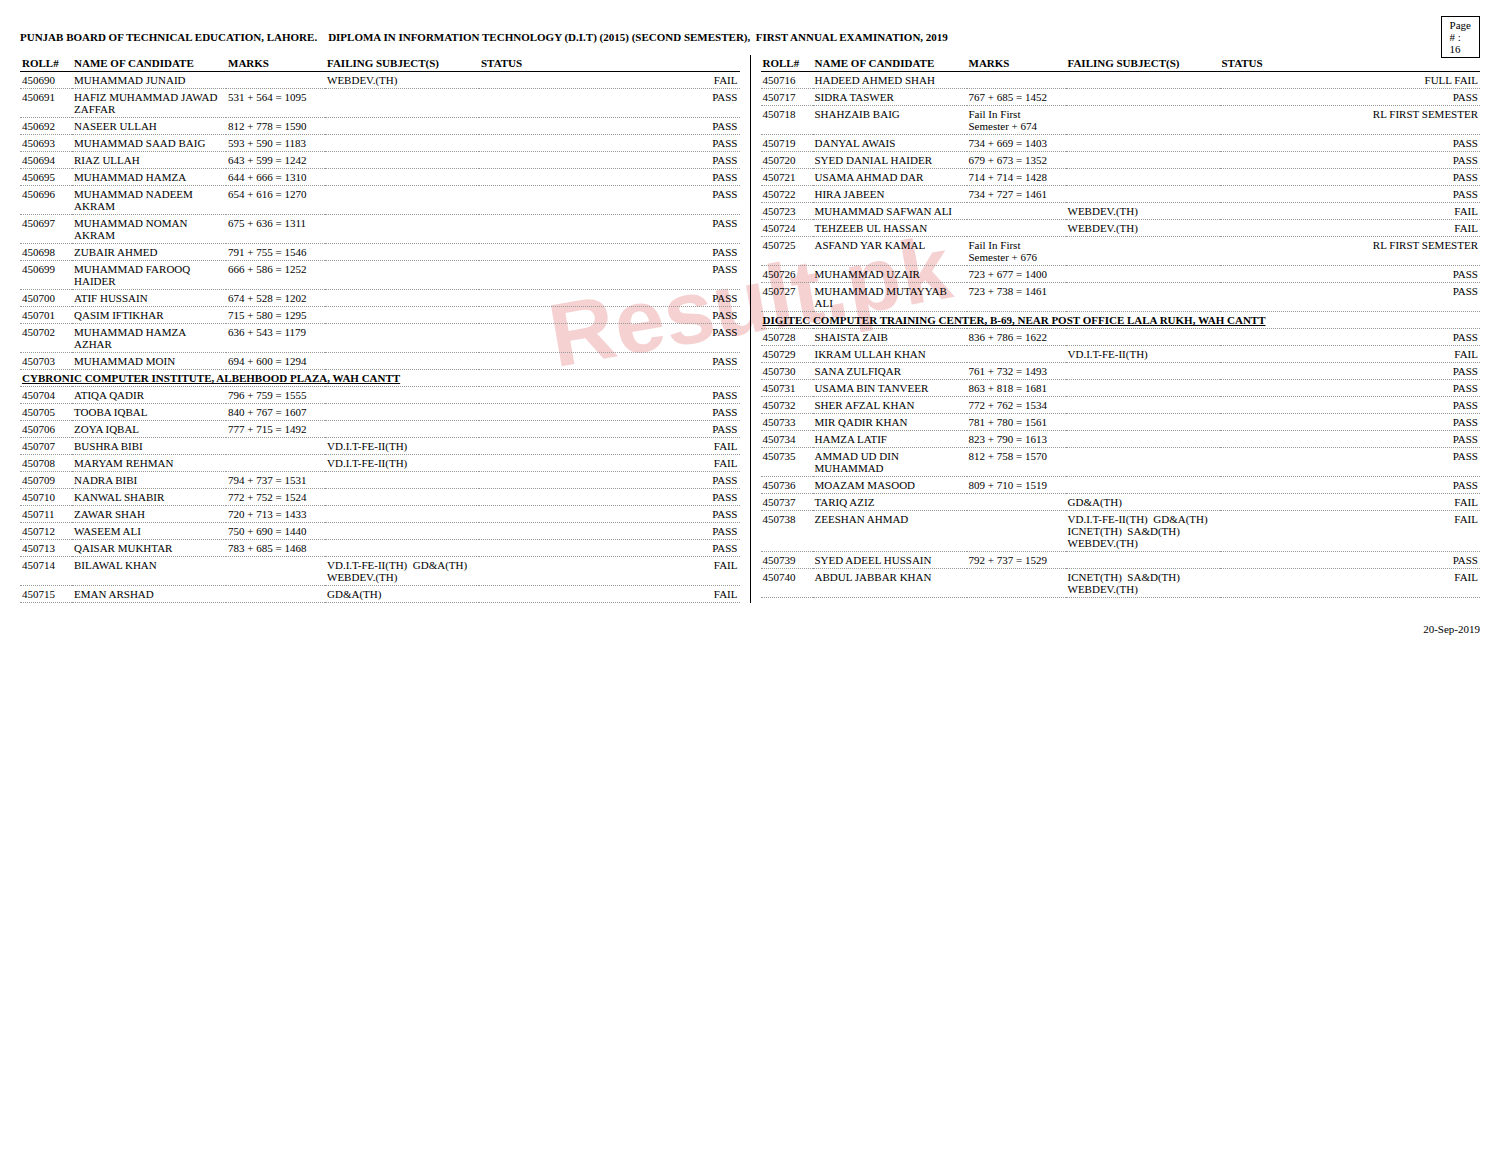Page # : 16
Result.pk
PUNJAB BOARD OF TECHNICAL EDUCATION, LAHORE. DIPLOMA IN INFORMATION TECHNOLOGY (D.I.T) (2015) (SECOND SEMESTER), FIRST ANNUAL EXAMINATION, 2019
| / ROLL# / NAME OF CANDIDATE / MARKS / FAILING SUBJECT(S) / STATUS / / --- / --- / --- / --- / --- / / 450690 / MUHAMMAD JUNAID / / WEBDEV.(TH) / FAIL / / 450691 / HAFIZ MUHAMMAD JAWAD ZAFFAR / 531 + 564 = 1095 / / PASS / / 450692 / NASEER ULLAH / 812 + 778 = 1590 / / PASS / / 450693 / MUHAMMAD SAAD BAIG / 593 + 590 = 1183 / / PASS / / 450694 / RIAZ ULLAH / 643 + 599 = 1242 / / PASS / / 450695 / MUHAMMAD HAMZA / 644 + 666 = 1310 / / PASS / / 450696 / MUHAMMAD NADEEM AKRAM / 654 + 616 = 1270 / / PASS / / 450697 / MUHAMMAD NOMAN AKRAM / 675 + 636 = 1311 / / PASS / / 450698 / ZUBAIR AHMED / 791 + 755 = 1546 / / PASS / / 450699 / MUHAMMAD FAROOQ HAIDER / 666 + 586 = 1252 / / PASS / / 450700 / ATIF HUSSAIN / 674 + 528 = 1202 / / PASS / / 450701 / QASIM IFTIKHAR / 715 + 580 = 1295 / / PASS / / 450702 / MUHAMMAD HAMZA AZHAR / 636 + 543 = 1179 / / PASS / / 450703 / MUHAMMAD MOIN / 694 + 600 = 1294 / / PASS / / CYBRONIC COMPUTER INSTITUTE, ALBEHBOOD PLAZA, WAH CANTT / / 450704 / ATIQA QADIR / 796 + 759 = 1555 / / PASS / / 450705 / TOOBA IQBAL / 840 + 767 = 1607 / / PASS / / 450706 / ZOYA IQBAL / 777 + 715 = 1492 / / PASS / / 450707 / BUSHRA BIBI / / VD.I.T-FE-II(TH) / FAIL / / 450708 / MARYAM REHMAN / / VD.I.T-FE-II(TH) / FAIL / / 450709 / NADRA BIBI / 794 + 737 = 1531 / / PASS / / 450710 / KANWAL SHABIR / 772 + 752 = 1524 / / PASS / / 450711 / ZAWAR SHAH / 720 + 713 = 1433 / / PASS / / 450712 / WASEEM ALI / 750 + 690 = 1440 / / PASS / / 450713 / QAISAR MUKHTAR / 783 + 685 = 1468 / / PASS / / 450714 / BILAWAL KHAN / / VD.I.T-FE-II(TH) GD&A(TH) WEBDEV.(TH) / FAIL / / 450715 / EMAN ARSHAD / / GD&A(TH) / FAIL / | / ROLL# / NAME OF CANDIDATE / MARKS / FAILING SUBJECT(S) / STATUS / / --- / --- / --- / --- / --- / / 450716 / HADEED AHMED SHAH / / / FULL FAIL / / 450717 / SIDRA TASWER / 767 + 685 = 1452 / / PASS / / 450718 / SHAHZAIB BAIG / Fail In First Semester + 674 / / RL FIRST SEMESTER / / 450719 / DANYAL AWAIS / 734 + 669 = 1403 / / PASS / / 450720 / SYED DANIAL HAIDER / 679 + 673 = 1352 / / PASS / / 450721 / USAMA AHMAD DAR / 714 + 714 = 1428 / / PASS / / 450722 / HIRA JABEEN / 734 + 727 = 1461 / / PASS / / 450723 / MUHAMMAD SAFWAN ALI / / WEBDEV.(TH) / FAIL / / 450724 / TEHZEEB UL HASSAN / / WEBDEV.(TH) / FAIL / / 450725 / ASFAND YAR KAMAL / Fail In First Semester + 676 / / RL FIRST SEMESTER / / 450726 / MUHAMMAD UZAIR / 723 + 677 = 1400 / / PASS / / 450727 / MUHAMMAD MUTAYYAB ALI / 723 + 738 = 1461 / / PASS / / DIGITEC COMPUTER TRAINING CENTER, B-69, NEAR POST OFFICE LALA RUKH, WAH CANTT / / 450728 / SHAISTA ZAIB / 836 + 786 = 1622 / / PASS / / 450729 / IKRAM ULLAH KHAN / / VD.I.T-FE-II(TH) / FAIL / / 450730 / SANA ZULFIQAR / 761 + 732 = 1493 / / PASS / / 450731 / USAMA BIN TANVEER / 863 + 818 = 1681 / / PASS / / 450732 / SHER AFZAL KHAN / 772 + 762 = 1534 / / PASS / / 450733 / MIR QADIR KHAN / 781 + 780 = 1561 / / PASS / / 450734 / HAMZA LATIF / 823 + 790 = 1613 / / PASS / / 450735 / AMMAD UD DIN MUHAMMAD / 812 + 758 = 1570 / / PASS / / 450736 / MOAZAM MASOOD / 809 + 710 = 1519 / / PASS / / 450737 / TARIQ AZIZ / / GD&A(TH) / FAIL / / 450738 / ZEESHAN AHMAD / / VD.I.T-FE-II(TH) GD&A(TH) ICNET(TH) SA&D(TH) WEBDEV.(TH) / FAIL / / 450739 / SYED ADEEL HUSSAIN / 792 + 737 = 1529 / / PASS / / 450740 / ABDUL JABBAR KHAN / / ICNET(TH) SA&D(TH) WEBDEV.(TH) / FAIL / |
20-Sep-2019